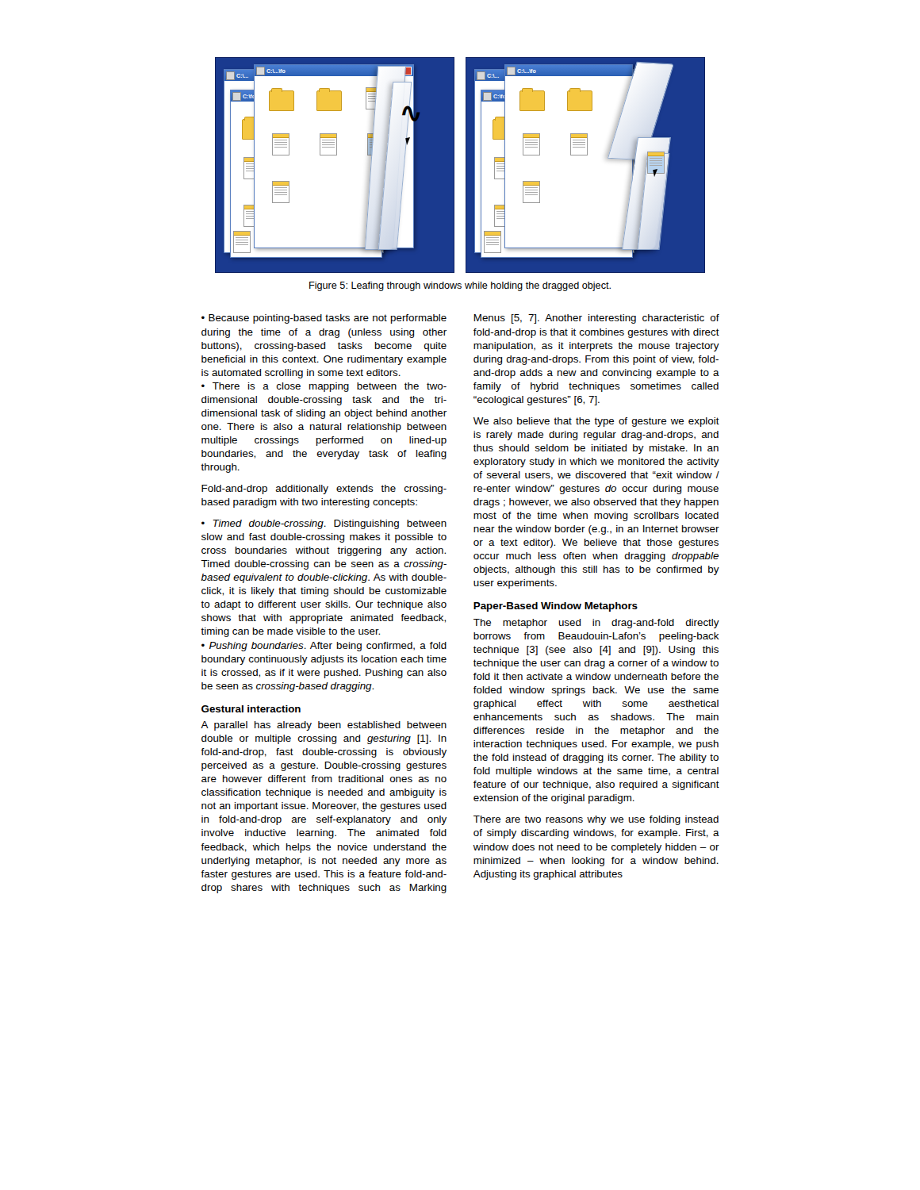C:\...
C:\fol
C:\...\fo
∿
C:\...
C:\fol
C:\...\fo
Figure 5: Leafing through windows while holding the dragged object.
• Because pointing-based tasks are not performable during the time of a drag (unless using other buttons), crossing-based tasks become quite beneficial in this context. One rudimentary example is automated scrolling in some text editors.
• There is a close mapping between the two-dimensional double-crossing task and the tri-dimensional task of sliding an object behind another one. There is also a natural relationship between multiple crossings performed on lined-up boundaries, and the everyday task of leafing through.
Fold-and-drop additionally extends the crossing-based paradigm with two interesting concepts:
• Timed double-crossing. Distinguishing between slow and fast double-crossing makes it possible to cross boundaries without triggering any action. Timed double-crossing can be seen as a crossing-based equivalent to double-clicking. As with double-click, it is likely that timing should be customizable to adapt to different user skills. Our technique also shows that with appropriate animated feedback, timing can be made visible to the user.
• Pushing boundaries. After being confirmed, a fold boundary continuously adjusts its location each time it is crossed, as if it were pushed. Pushing can also be seen as crossing-based dragging.
Gestural interaction
A parallel has already been established between double or multiple crossing and gesturing [1]. In fold-and-drop, fast double-crossing is obviously perceived as a gesture. Double-crossing gestures are however different from traditional ones as no classification technique is needed and ambiguity is not an important issue. Moreover, the gestures used in fold-and-drop are self-explanatory and only involve inductive learning. The animated fold feedback, which helps the novice understand the underlying metaphor, is not needed any more as faster gestures are used. This is a feature fold-and-drop shares with techniques such as Marking Menus [5, 7]. Another interesting characteristic of fold-and-drop is that it combines gestures with direct manipulation, as it interprets the mouse trajectory during drag-and-drops. From this point of view, fold-and-drop adds a new and convincing example to a family of hybrid techniques sometimes called “ecological gestures” [6, 7].
We also believe that the type of gesture we exploit is rarely made during regular drag-and-drops, and thus should seldom be initiated by mistake. In an exploratory study in which we monitored the activity of several users, we discovered that “exit window / re-enter window” gestures do occur during mouse drags ; however, we also observed that they happen most of the time when moving scrollbars located near the window border (e.g., in an Internet browser or a text editor). We believe that those gestures occur much less often when dragging droppable objects, although this still has to be confirmed by user experiments.
Paper-Based Window Metaphors
The metaphor used in drag-and-fold directly borrows from Beaudouin-Lafon’s peeling-back technique [3] (see also [4] and [9]). Using this technique the user can drag a corner of a window to fold it then activate a window underneath before the folded window springs back. We use the same graphical effect with some aesthetical enhancements such as shadows. The main differences reside in the metaphor and the interaction techniques used. For example, we push the fold instead of dragging its corner. The ability to fold multiple windows at the same time, a central feature of our technique, also required a significant extension of the original paradigm.
There are two reasons why we use folding instead of simply discarding windows, for example. First, a window does not need to be completely hidden – or minimized – when looking for a window behind. Adjusting its graphical attributes